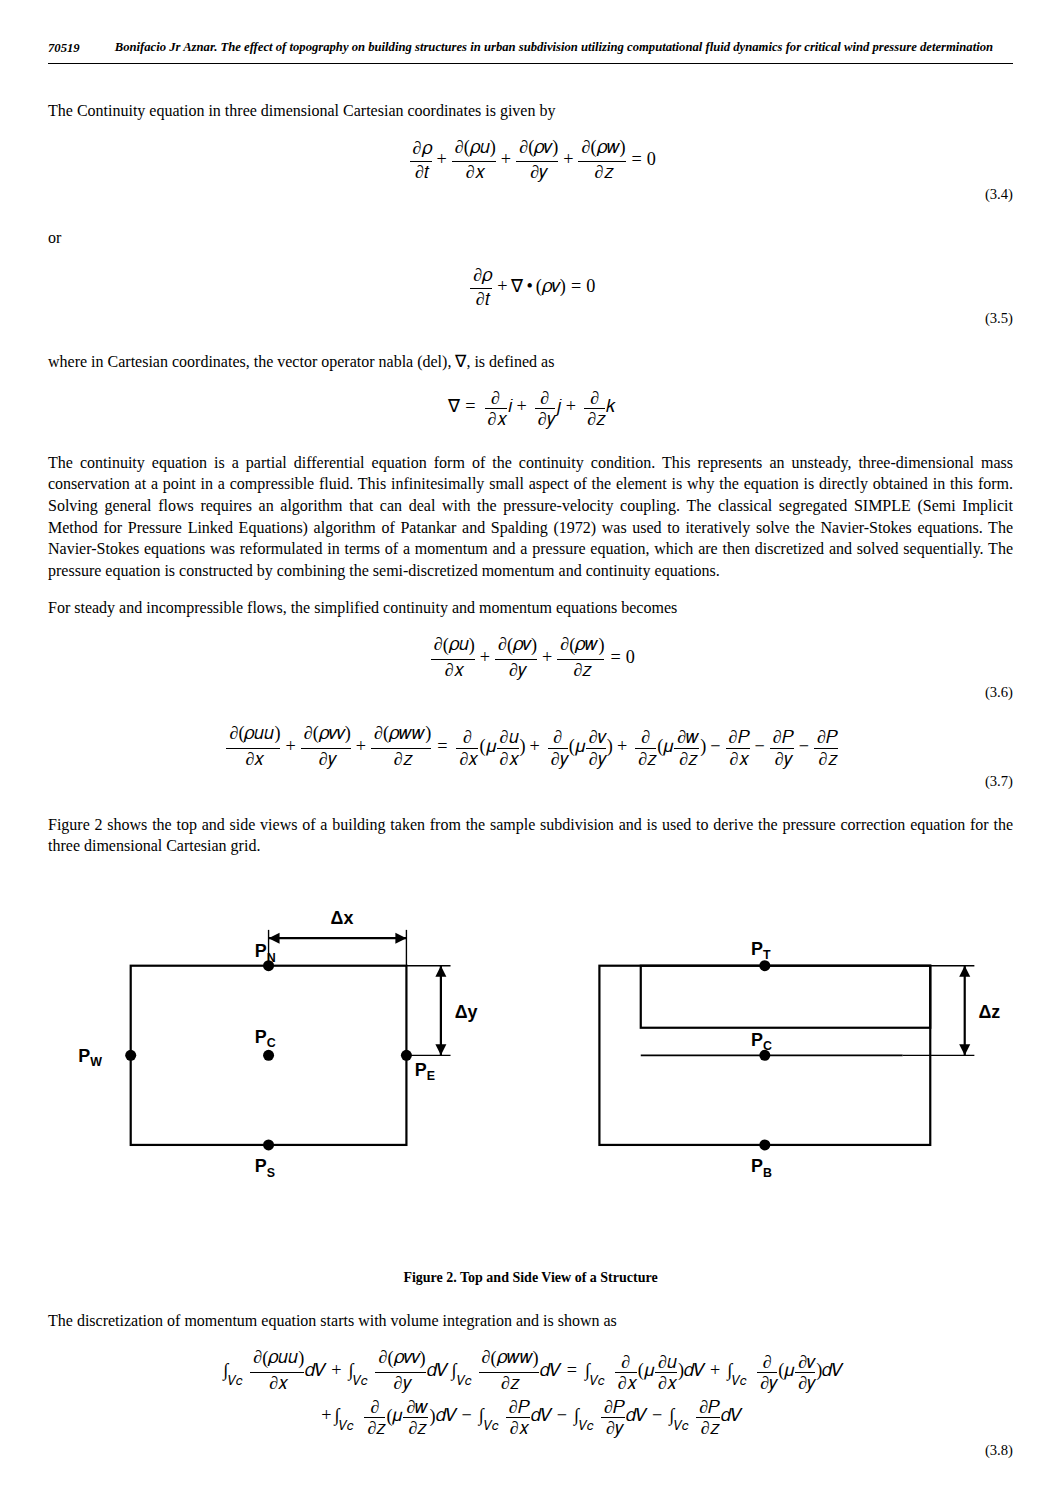70519
Bonifacio Jr Aznar. The effect of topography on building structures in urban subdivision utilizing computational fluid dynamics for critical wind pressure determination
The Continuity equation in three dimensional Cartesian coordinates is given by
∂ρ∂t + ∂(ρu)∂x + ∂(ρv)∂y + ∂(ρw)∂z = 0
(3.4)
or
∂ρ∂t + ∇ • (ρv) = 0
(3.5)
where in Cartesian coordinates, the vector operator nabla (del), ∇, is defined as
∇ = ∂∂x i + ∂∂y j + ∂∂z k
The continuity equation is a partial differential equation form of the continuity condition. This represents an unsteady, three-dimensional mass conservation at a point in a compressible fluid. This infinitesimally small aspect of the element is why the equation is directly obtained in this form. Solving general flows requires an algorithm that can deal with the pressure-velocity coupling. The classical segregated SIMPLE (Semi Implicit Method for Pressure Linked Equations) algorithm of Patankar and Spalding (1972) was used to iteratively solve the Navier-Stokes equations. The Navier-Stokes equations was reformulated in terms of a momentum and a pressure equation, which are then discretized and solved sequentially. The pressure equation is constructed by combining the semi-discretized momentum and continuity equations.
For steady and incompressible flows, the simplified continuity and momentum equations becomes
∂(ρu)∂x + ∂(ρv)∂y + ∂(ρw)∂z = 0
(3.6)
∂(ρuu)∂x + ∂(ρvv)∂y + ∂(ρww)∂z = ∂∂x ( μ ∂u∂x ) + ∂∂y ( μ ∂v∂y ) + ∂∂z ( μ ∂w∂z ) − ∂P∂x − ∂P∂y − ∂P∂z
(3.7)
Figure 2 shows the top and side views of a building taken from the sample subdivision and is used to derive the pressure correction equation for the three dimensional Cartesian grid.
Δx Δy PN PS PW PE PC Δz PT PC PB
Figure 2. Top and Side View of a Structure
The discretization of momentum equation starts with volume integration and is shown as
∫Vc ∂(ρuu)∂x dV + ∫Vc ∂(ρvv)∂y dV ∫Vc ∂(ρww)∂z dV = ∫Vc ∂∂x ( μ ∂u∂x ) dV + ∫Vc ∂∂y ( μ ∂v∂y ) dV
+ ∫Vc ∂∂z ( μ ∂w∂z ) dV − ∫Vc ∂P∂x dV − ∫Vc ∂P∂y dV − ∫Vc ∂P∂z dV
(3.8)